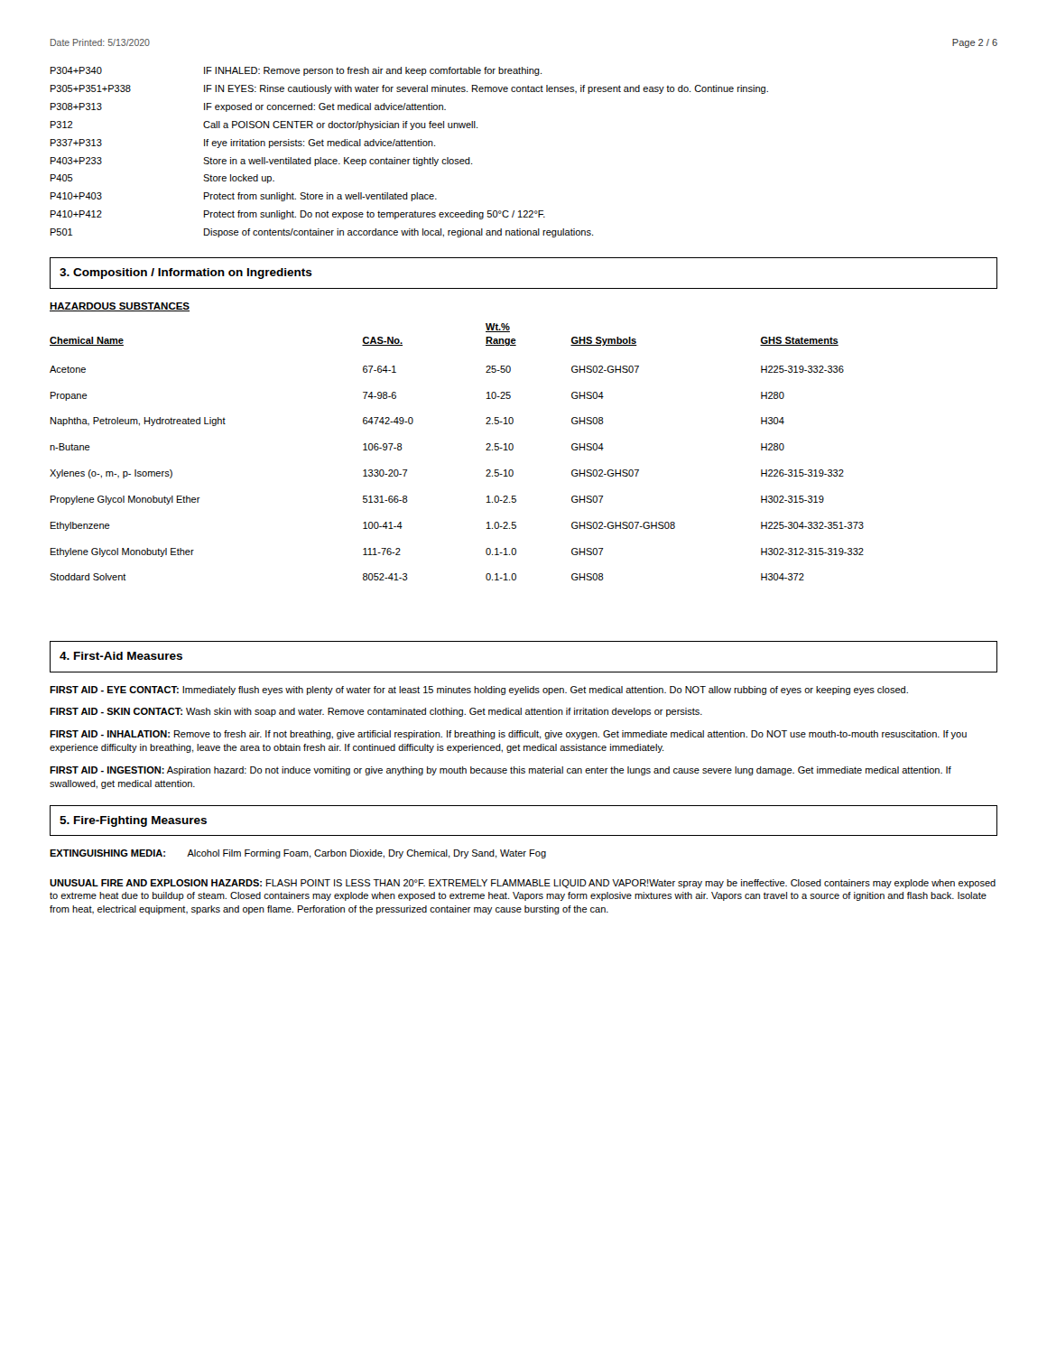Date Printed: 5/13/2020
Page 2 / 6
| P304+P340 | IF INHALED: Remove person to fresh air and keep comfortable for breathing. |
| P305+P351+P338 | IF IN EYES: Rinse cautiously with water for several minutes. Remove contact lenses, if present and easy to do. Continue rinsing. |
| P308+P313 | IF exposed or concerned: Get medical advice/attention. |
| P312 | Call a POISON CENTER or doctor/physician if you feel unwell. |
| P337+P313 | If eye irritation persists: Get medical advice/attention. |
| P403+P233 | Store in a well-ventilated place. Keep container tightly closed. |
| P405 | Store locked up. |
| P410+P403 | Protect from sunlight. Store in a well-ventilated place. |
| P410+P412 | Protect from sunlight. Do not expose to temperatures exceeding 50°C / 122°F. |
| P501 | Dispose of contents/container in accordance with local, regional and national regulations. |
3. Composition / Information on Ingredients
HAZARDOUS SUBSTANCES
| Chemical Name | CAS-No. | Wt.% Range | GHS Symbols | GHS Statements |
| --- | --- | --- | --- | --- |
| Acetone | 67-64-1 | 25-50 | GHS02-GHS07 | H225-319-332-336 |
| Propane | 74-98-6 | 10-25 | GHS04 | H280 |
| Naphtha, Petroleum, Hydrotreated Light | 64742-49-0 | 2.5-10 | GHS08 | H304 |
| n-Butane | 106-97-8 | 2.5-10 | GHS04 | H280 |
| Xylenes (o-, m-, p- Isomers) | 1330-20-7 | 2.5-10 | GHS02-GHS07 | H226-315-319-332 |
| Propylene Glycol Monobutyl Ether | 5131-66-8 | 1.0-2.5 | GHS07 | H302-315-319 |
| Ethylbenzene | 100-41-4 | 1.0-2.5 | GHS02-GHS07-GHS08 | H225-304-332-351-373 |
| Ethylene Glycol Monobutyl Ether | 111-76-2 | 0.1-1.0 | GHS07 | H302-312-315-319-332 |
| Stoddard Solvent | 8052-41-3 | 0.1-1.0 | GHS08 | H304-372 |
4. First-Aid Measures
FIRST AID - EYE CONTACT: Immediately flush eyes with plenty of water for at least 15 minutes holding eyelids open. Get medical attention. Do NOT allow rubbing of eyes or keeping eyes closed.
FIRST AID - SKIN CONTACT: Wash skin with soap and water. Remove contaminated clothing. Get medical attention if irritation develops or persists.
FIRST AID - INHALATION: Remove to fresh air. If not breathing, give artificial respiration. If breathing is difficult, give oxygen. Get immediate medical attention. Do NOT use mouth-to-mouth resuscitation. If you experience difficulty in breathing, leave the area to obtain fresh air. If continued difficulty is experienced, get medical assistance immediately.
FIRST AID - INGESTION: Aspiration hazard: Do not induce vomiting or give anything by mouth because this material can enter the lungs and cause severe lung damage. Get immediate medical attention. If swallowed, get medical attention.
5. Fire-Fighting Measures
EXTINGUISHING MEDIA: Alcohol Film Forming Foam, Carbon Dioxide, Dry Chemical, Dry Sand, Water Fog
UNUSUAL FIRE AND EXPLOSION HAZARDS: FLASH POINT IS LESS THAN 20°F. EXTREMELY FLAMMABLE LIQUID AND VAPOR!Water spray may be ineffective. Closed containers may explode when exposed to extreme heat due to buildup of steam. Closed containers may explode when exposed to extreme heat. Vapors may form explosive mixtures with air. Vapors can travel to a source of ignition and flash back. Isolate from heat, electrical equipment, sparks and open flame. Perforation of the pressurized container may cause bursting of the can.